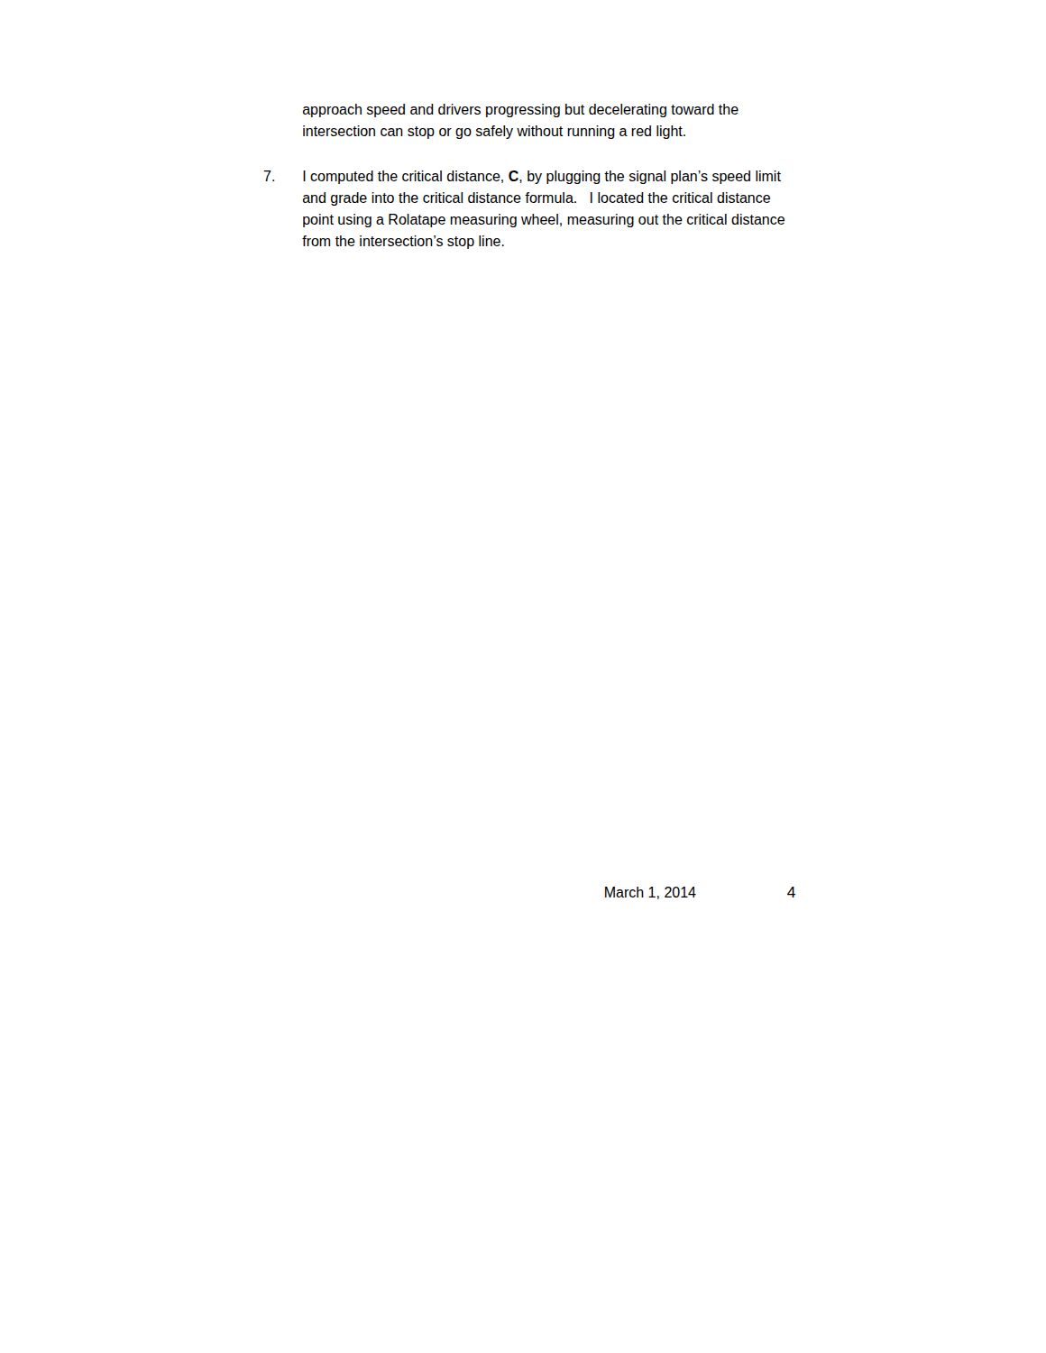approach speed and drivers progressing but decelerating toward the intersection can stop or go safely without running a red light.
7. I computed the critical distance, C, by plugging the signal plan’s speed limit and grade into the critical distance formula. I located the critical distance point using a Rolatape measuring wheel, measuring out the critical distance from the intersection’s stop line.
March 1, 2014 4